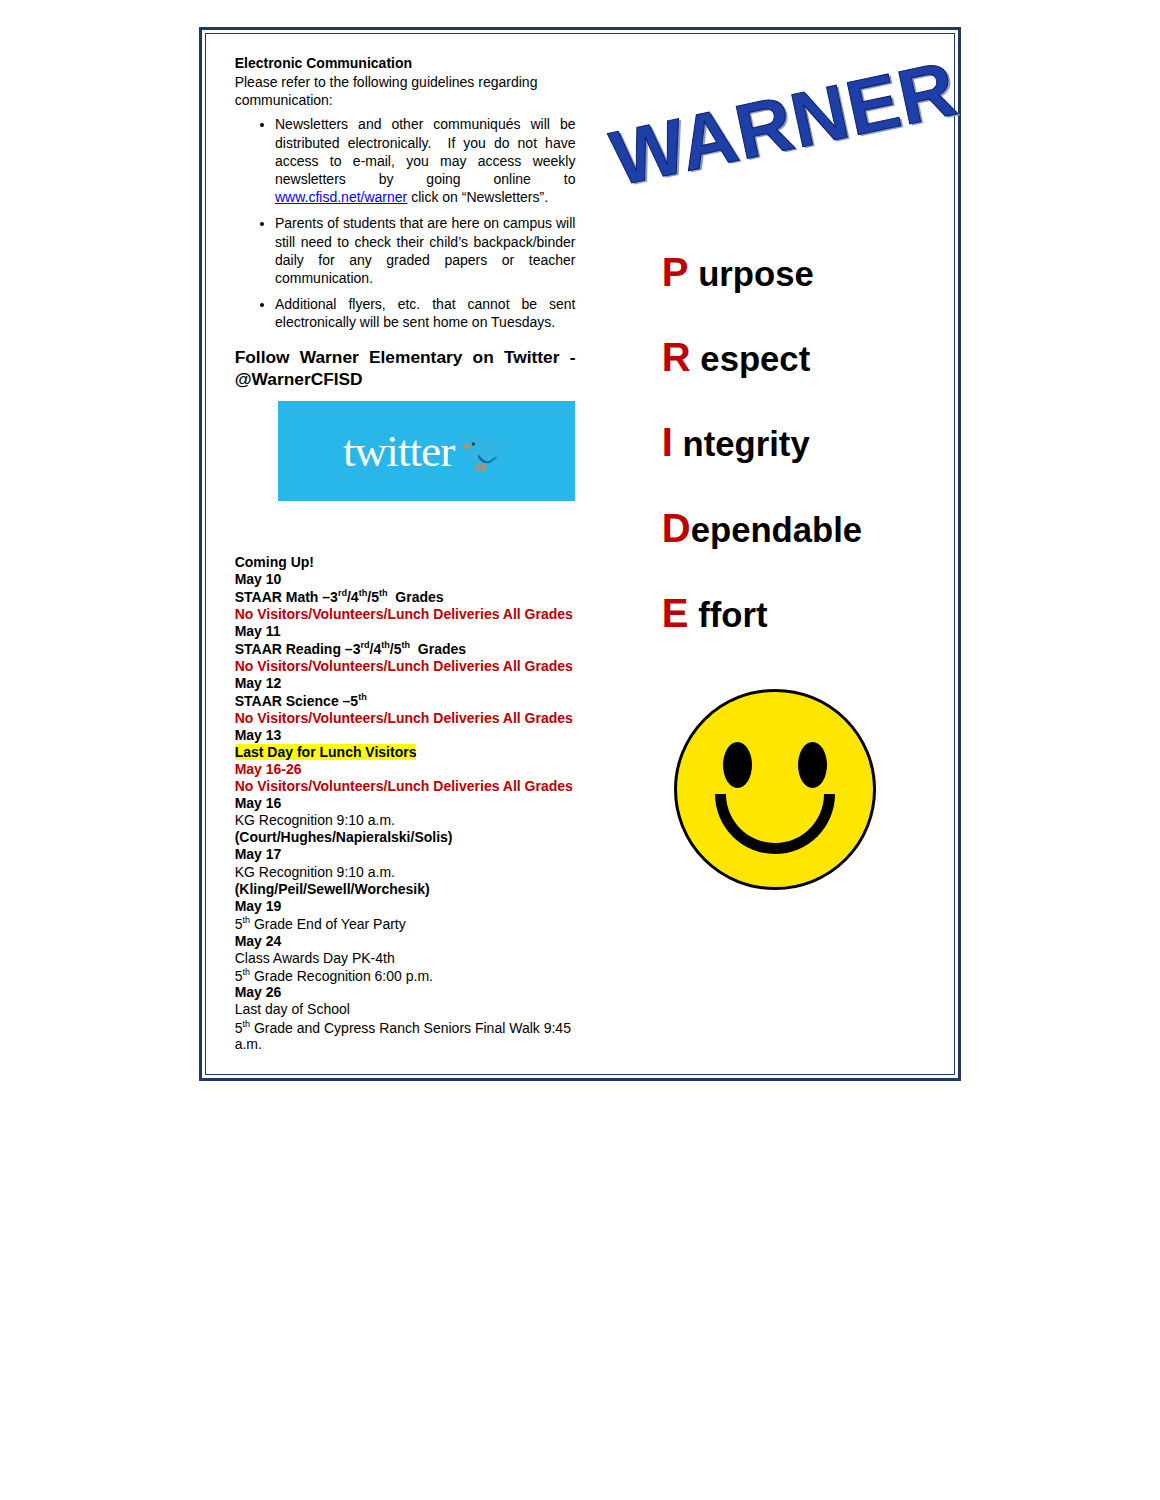Electronic Communication
Please refer to the following guidelines regarding communication:
Newsletters and other communiqués will be distributed electronically. If you do not have access to e-mail, you may access weekly newsletters by going online to www.cfisd.net/warner click on “Newsletters”.
Parents of students that are here on campus will still need to check their child’s backpack/binder daily for any graded papers or teacher communication.
Additional flyers, etc. that cannot be sent electronically will be sent home on Tuesdays.
Follow Warner Elementary on Twitter - @WarnerCFISD
twitter🐦
Coming Up!
May 10
STAAR Math –3rd/4th/5th Grades
No Visitors/Volunteers/Lunch Deliveries All Grades
May 11
STAAR Reading –3rd/4th/5th Grades
No Visitors/Volunteers/Lunch Deliveries All Grades
May 12
STAAR Science –5th
No Visitors/Volunteers/Lunch Deliveries All Grades
May 13
Last Day for Lunch Visitors
May 16-26
No Visitors/Volunteers/Lunch Deliveries All Grades
May 16
KG Recognition 9:10 a.m.
(Court/Hughes/Napieralski/Solis)
May 17
KG Recognition 9:10 a.m.
(Kling/Peil/Sewell/Worchesik)
May 19
5th Grade End of Year Party
May 24
Class Awards Day PK-4th
5th Grade Recognition 6:00 p.m.
May 26
Last day of School
5th Grade and Cypress Ranch Seniors Final Walk 9:45 a.m.
WARNER
P urpose
R espect
I ntegrity
Dependable
E ffort